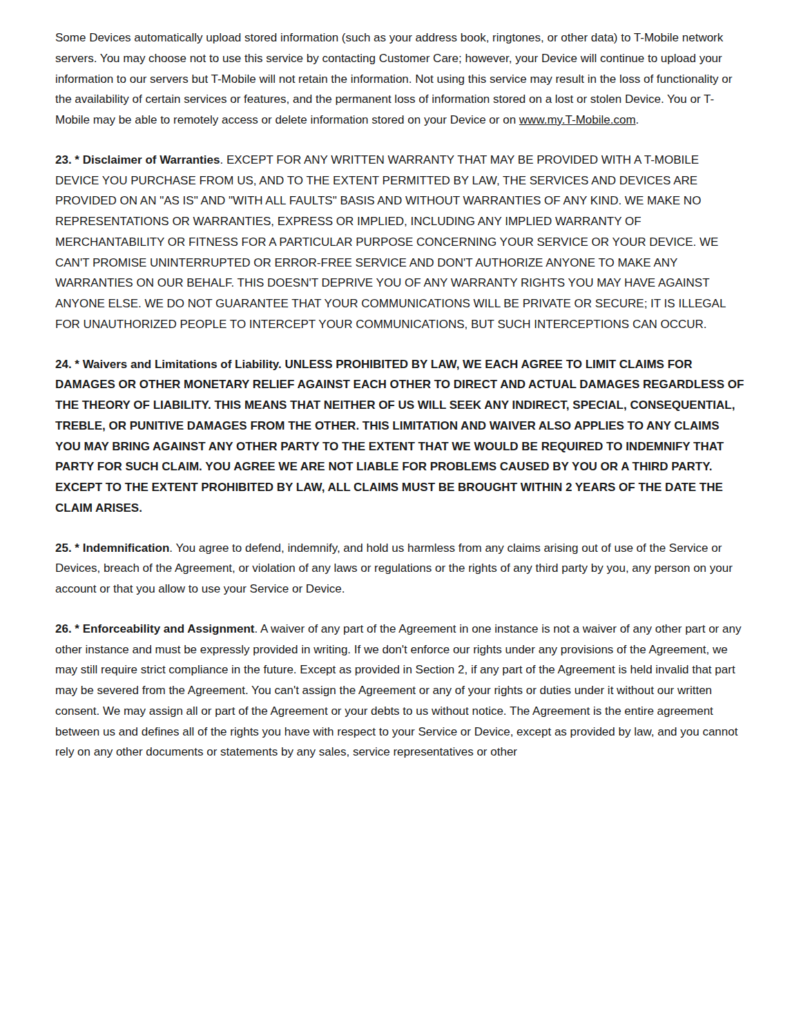Some Devices automatically upload stored information (such as your address book, ringtones, or other data) to T-Mobile network servers. You may choose not to use this service by contacting Customer Care; however, your Device will continue to upload your information to our servers but T-Mobile will not retain the information. Not using this service may result in the loss of functionality or the availability of certain services or features, and the permanent loss of information stored on a lost or stolen Device. You or T-Mobile may be able to remotely access or delete information stored on your Device or on www.my.T-Mobile.com.
23. * Disclaimer of Warranties. Except for any written warranty that may be provided with a T-Mobile Device you purchase from us, and to the extent permitted by law, the Services and Devices are provided on an "as is" and "with all faults" basis and without warranties of any kind. We make no representations or warranties, express or implied, including any implied warranty of merchantability or fitness for a particular purpose concerning your Service or your Device. We can't promise uninterrupted or error-free Service and don't authorize anyone to make any warranties on our behalf. This doesn't deprive you of any warranty rights you may have against anyone else. We do not guarantee that your communications will be private or secure; it is illegal for unauthorized people to intercept your communications, but such interceptions can occur.
24. * Waivers and Limitations of Liability. Unless prohibited by law, we each agree to limit claims for damages or other monetary relief against each other to direct and actual damages regardless of the theory of liability. This means that neither of us will seek any indirect, special, consequential, treble, or punitive damages from the other. This limitation and waiver also applies to any claims you may bring against any other party to the extent that we would be required to indemnify that party for such claim. You agree we are not liable for problems caused by you or a third party. Except to the extent prohibited by law, all claims must be brought within 2 years of the date the claim arises.
25. * Indemnification. You agree to defend, indemnify, and hold us harmless from any claims arising out of use of the Service or Devices, breach of the Agreement, or violation of any laws or regulations or the rights of any third party by you, any person on your account or that you allow to use your Service or Device.
26. * Enforceability and Assignment. A waiver of any part of the Agreement in one instance is not a waiver of any other part or any other instance and must be expressly provided in writing. If we don't enforce our rights under any provisions of the Agreement, we may still require strict compliance in the future. Except as provided in Section 2, if any part of the Agreement is held invalid that part may be severed from the Agreement. You can't assign the Agreement or any of your rights or duties under it without our written consent. We may assign all or part of the Agreement or your debts to us without notice. The Agreement is the entire agreement between us and defines all of the rights you have with respect to your Service or Device, except as provided by law, and you cannot rely on any other documents or statements by any sales, service representatives or other